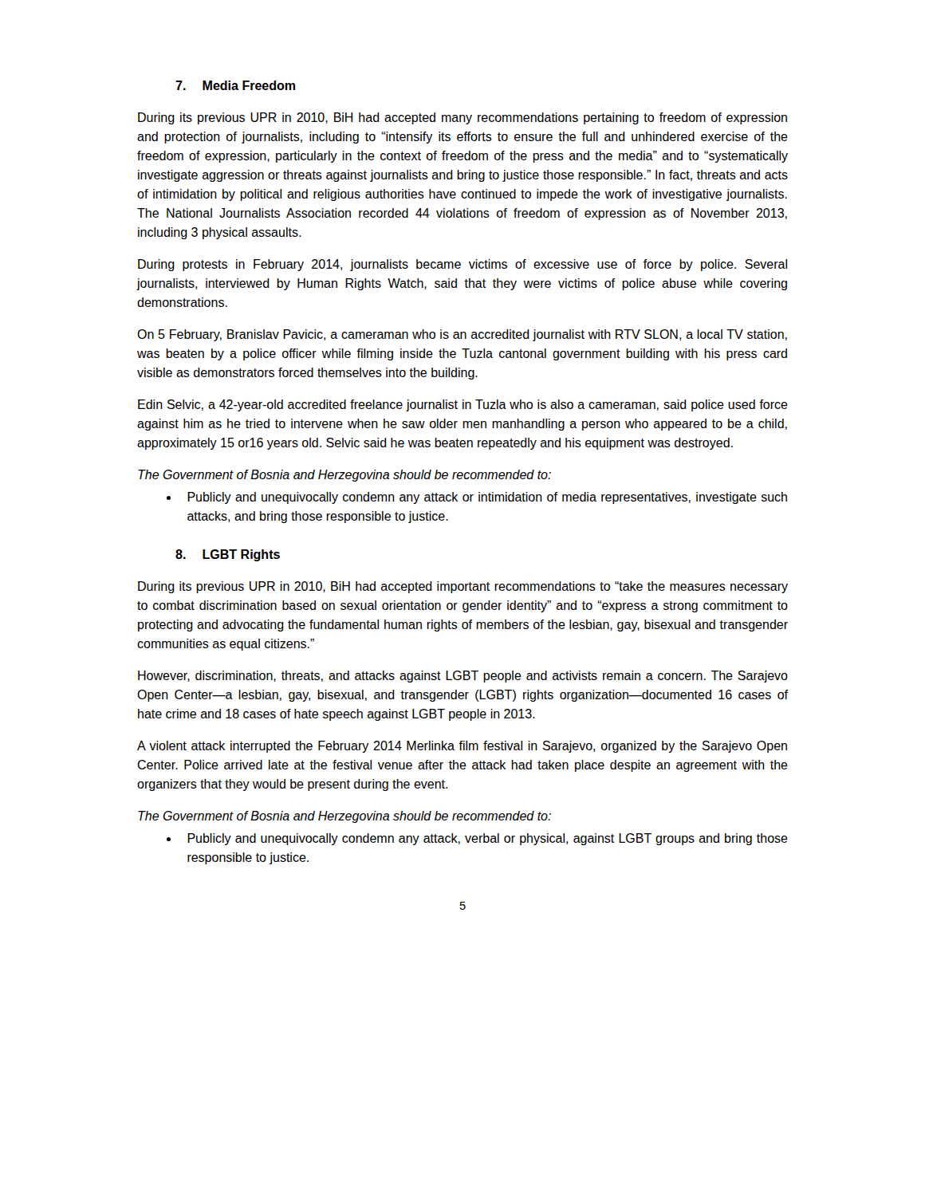7. Media Freedom
During its previous UPR in 2010, BiH had accepted many recommendations pertaining to freedom of expression and protection of journalists, including to “intensify its efforts to ensure the full and unhindered exercise of the freedom of expression, particularly in the context of freedom of the press and the media” and to “systematically investigate aggression or threats against journalists and bring to justice those responsible.” In fact, threats and acts of intimidation by political and religious authorities have continued to impede the work of investigative journalists. The National Journalists Association recorded 44 violations of freedom of expression as of November 2013, including 3 physical assaults.
During protests in February 2014, journalists became victims of excessive use of force by police. Several journalists, interviewed by Human Rights Watch, said that they were victims of police abuse while covering demonstrations.
On 5 February, Branislav Pavicic, a cameraman who is an accredited journalist with RTV SLON, a local TV station, was beaten by a police officer while filming inside the Tuzla cantonal government building with his press card visible as demonstrators forced themselves into the building.
Edin Selvic, a 42-year-old accredited freelance journalist in Tuzla who is also a cameraman, said police used force against him as he tried to intervene when he saw older men manhandling a person who appeared to be a child, approximately 15 or16 years old. Selvic said he was beaten repeatedly and his equipment was destroyed.
The Government of Bosnia and Herzegovina should be recommended to:
Publicly and unequivocally condemn any attack or intimidation of media representatives, investigate such attacks, and bring those responsible to justice.
8. LGBT Rights
During its previous UPR in 2010, BiH had accepted important recommendations to “take the measures necessary to combat discrimination based on sexual orientation or gender identity” and to “express a strong commitment to protecting and advocating the fundamental human rights of members of the lesbian, gay, bisexual and transgender communities as equal citizens.”
However, discrimination, threats, and attacks against LGBT people and activists remain a concern. The Sarajevo Open Center—a lesbian, gay, bisexual, and transgender (LGBT) rights organization—documented 16 cases of hate crime and 18 cases of hate speech against LGBT people in 2013.
A violent attack interrupted the February 2014 Merlinka film festival in Sarajevo, organized by the Sarajevo Open Center. Police arrived late at the festival venue after the attack had taken place despite an agreement with the organizers that they would be present during the event.
The Government of Bosnia and Herzegovina should be recommended to:
Publicly and unequivocally condemn any attack, verbal or physical, against LGBT groups and bring those responsible to justice.
5